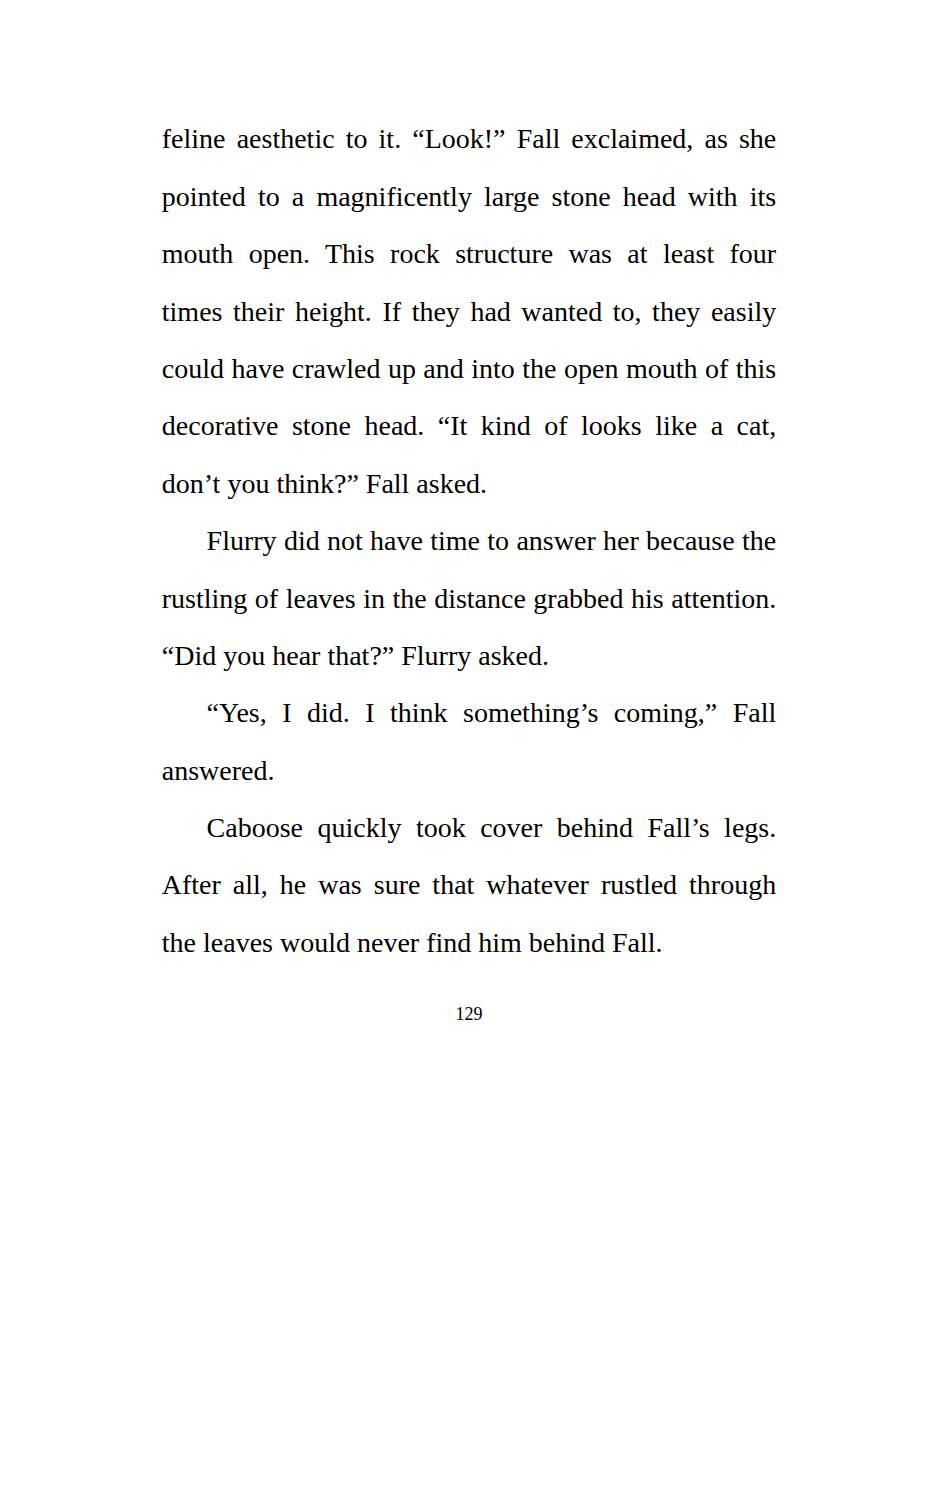feline aesthetic to it. “Look!” Fall exclaimed, as she pointed to a magnificently large stone head with its mouth open. This rock structure was at least four times their height. If they had wanted to, they easily could have crawled up and into the open mouth of this decorative stone head. “It kind of looks like a cat, don’t you think?” Fall asked.
Flurry did not have time to answer her because the rustling of leaves in the distance grabbed his attention. “Did you hear that?” Flurry asked.
“Yes, I did. I think something’s coming,” Fall answered.
Caboose quickly took cover behind Fall’s legs. After all, he was sure that whatever rustled through the leaves would never find him behind Fall.
129